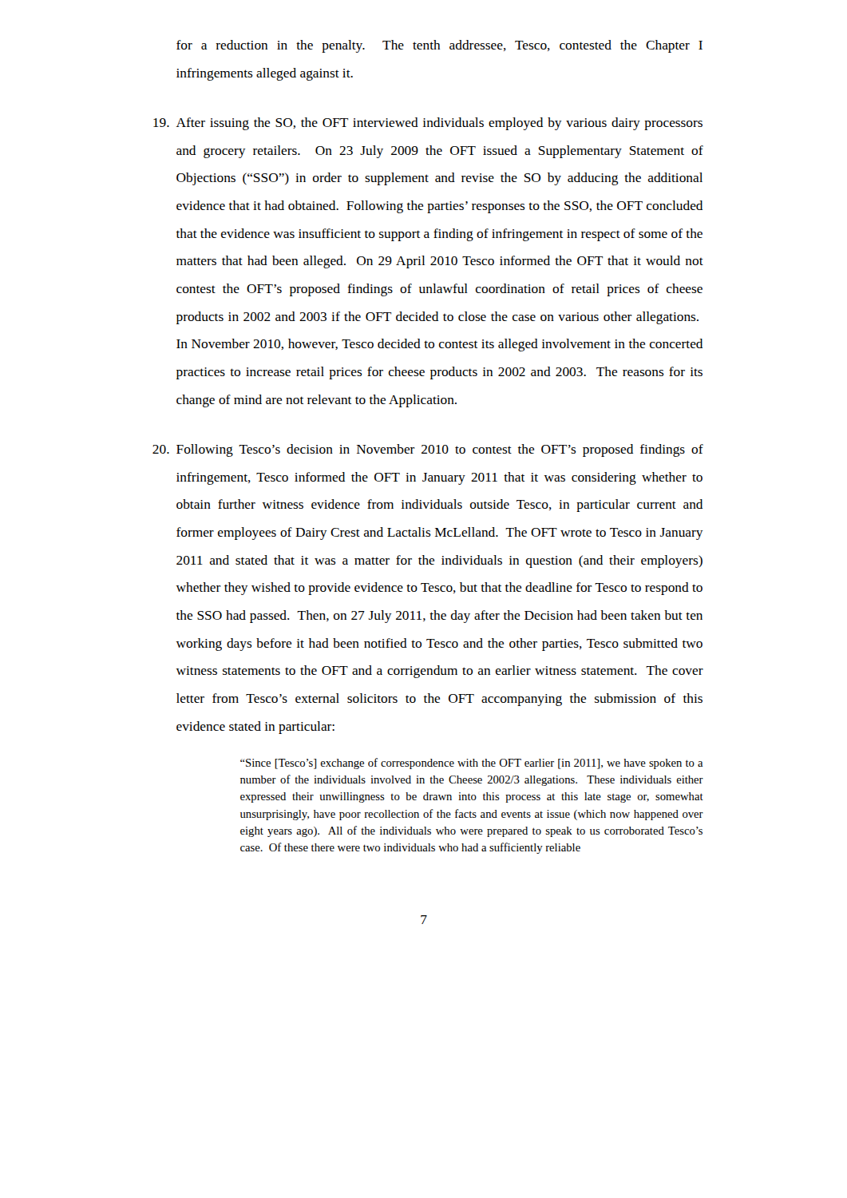for a reduction in the penalty. The tenth addressee, Tesco, contested the Chapter I infringements alleged against it.
After issuing the SO, the OFT interviewed individuals employed by various dairy processors and grocery retailers. On 23 July 2009 the OFT issued a Supplementary Statement of Objections (“SSO”) in order to supplement and revise the SO by adducing the additional evidence that it had obtained. Following the parties’ responses to the SSO, the OFT concluded that the evidence was insufficient to support a finding of infringement in respect of some of the matters that had been alleged. On 29 April 2010 Tesco informed the OFT that it would not contest the OFT’s proposed findings of unlawful coordination of retail prices of cheese products in 2002 and 2003 if the OFT decided to close the case on various other allegations. In November 2010, however, Tesco decided to contest its alleged involvement in the concerted practices to increase retail prices for cheese products in 2002 and 2003. The reasons for its change of mind are not relevant to the Application.
Following Tesco’s decision in November 2010 to contest the OFT’s proposed findings of infringement, Tesco informed the OFT in January 2011 that it was considering whether to obtain further witness evidence from individuals outside Tesco, in particular current and former employees of Dairy Crest and Lactalis McLelland. The OFT wrote to Tesco in January 2011 and stated that it was a matter for the individuals in question (and their employers) whether they wished to provide evidence to Tesco, but that the deadline for Tesco to respond to the SSO had passed. Then, on 27 July 2011, the day after the Decision had been taken but ten working days before it had been notified to Tesco and the other parties, Tesco submitted two witness statements to the OFT and a corrigendum to an earlier witness statement. The cover letter from Tesco’s external solicitors to the OFT accompanying the submission of this evidence stated in particular:
“Since [Tesco’s] exchange of correspondence with the OFT earlier [in 2011], we have spoken to a number of the individuals involved in the Cheese 2002/3 allegations. These individuals either expressed their unwillingness to be drawn into this process at this late stage or, somewhat unsurprisingly, have poor recollection of the facts and events at issue (which now happened over eight years ago). All of the individuals who were prepared to speak to us corroborated Tesco’s case. Of these there were two individuals who had a sufficiently reliable
7